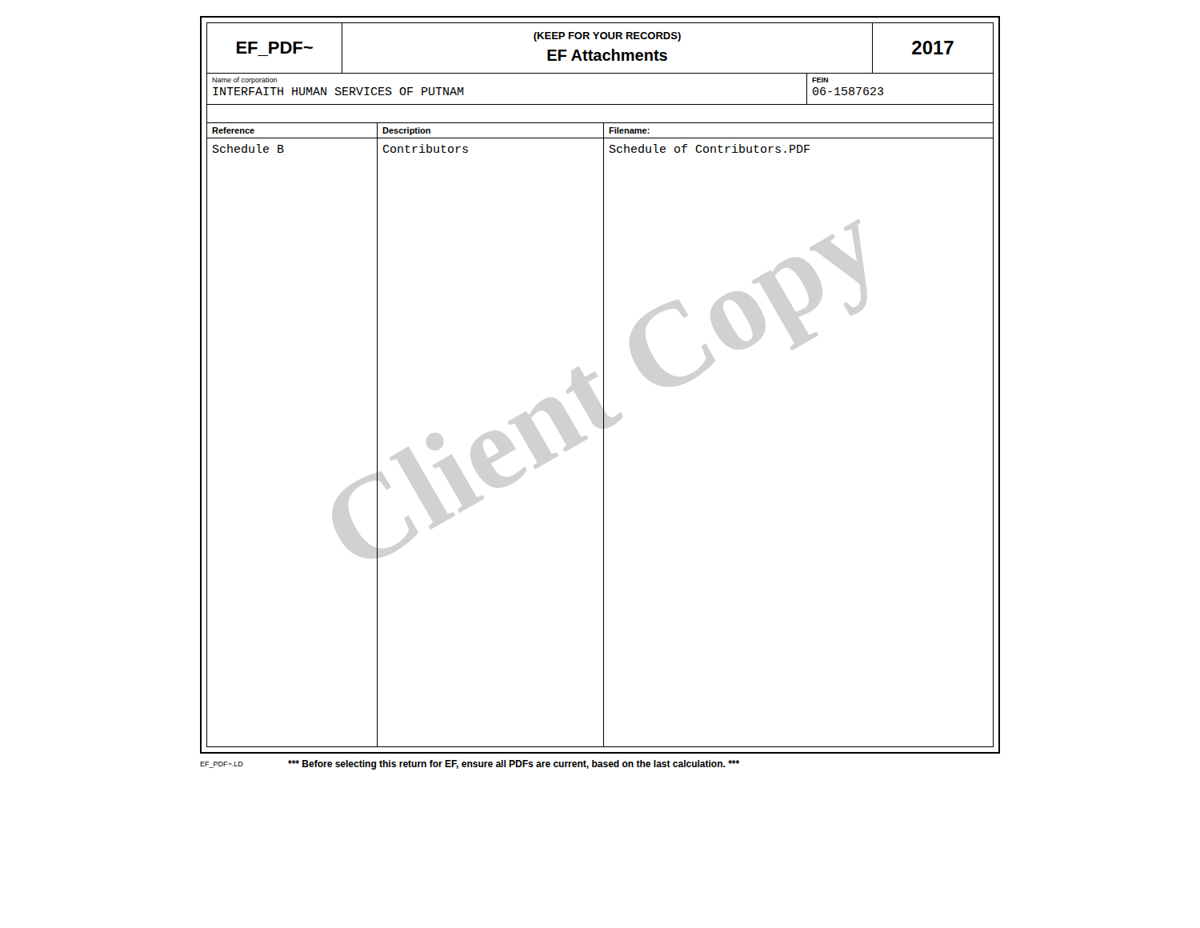Client Copy
EF_PDF~
(KEEP FOR YOUR RECORDS)
EF Attachments
2017
Name of corporation
INTERFAITH HUMAN SERVICES OF PUTNAM
FEIN
06-1587623
Reference
Description
Filename:
Schedule B
Contributors
Schedule of Contributors.PDF
EF_PDF~.LD
*** Before selecting this return for EF, ensure all PDFs are current, based on the last calculation. ***